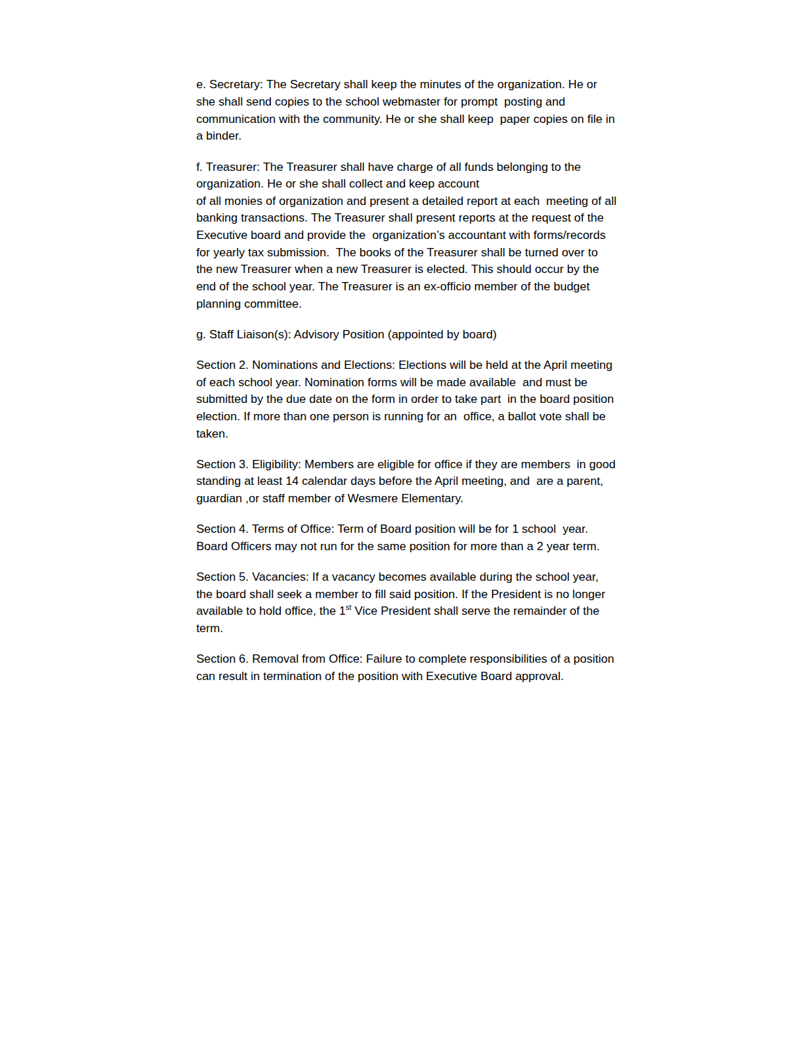e. Secretary: The Secretary shall keep the minutes of the organization. He or she shall send copies to the school webmaster for prompt posting and communication with the community. He or she shall keep paper copies on file in a binder.
f. Treasurer: The Treasurer shall have charge of all funds belonging to the organization. He or she shall collect and keep account
of all monies of organization and present a detailed report at each meeting of all banking transactions. The Treasurer shall present reports at the request of the Executive board and provide the organization’s accountant with forms/records for yearly tax submission. The books of the Treasurer shall be turned over to the new Treasurer when a new Treasurer is elected. This should occur by the end of the school year. The Treasurer is an ex-officio member of the budget planning committee.
g. Staff Liaison(s): Advisory Position (appointed by board)
Section 2. Nominations and Elections: Elections will be held at the April meeting of each school year. Nomination forms will be made available and must be submitted by the due date on the form in order to take part in the board position election. If more than one person is running for an office, a ballot vote shall be taken.
Section 3. Eligibility: Members are eligible for office if they are members in good standing at least 14 calendar days before the April meeting, and are a parent, guardian ,or staff member of Wesmere Elementary.
Section 4. Terms of Office: Term of Board position will be for 1 school year. Board Officers may not run for the same position for more than a 2 year term.
Section 5. Vacancies: If a vacancy becomes available during the school year, the board shall seek a member to fill said position. If the President is no longer available to hold office, the 1st Vice President shall serve the remainder of the term.
Section 6. Removal from Office: Failure to complete responsibilities of a position can result in termination of the position with Executive Board approval.